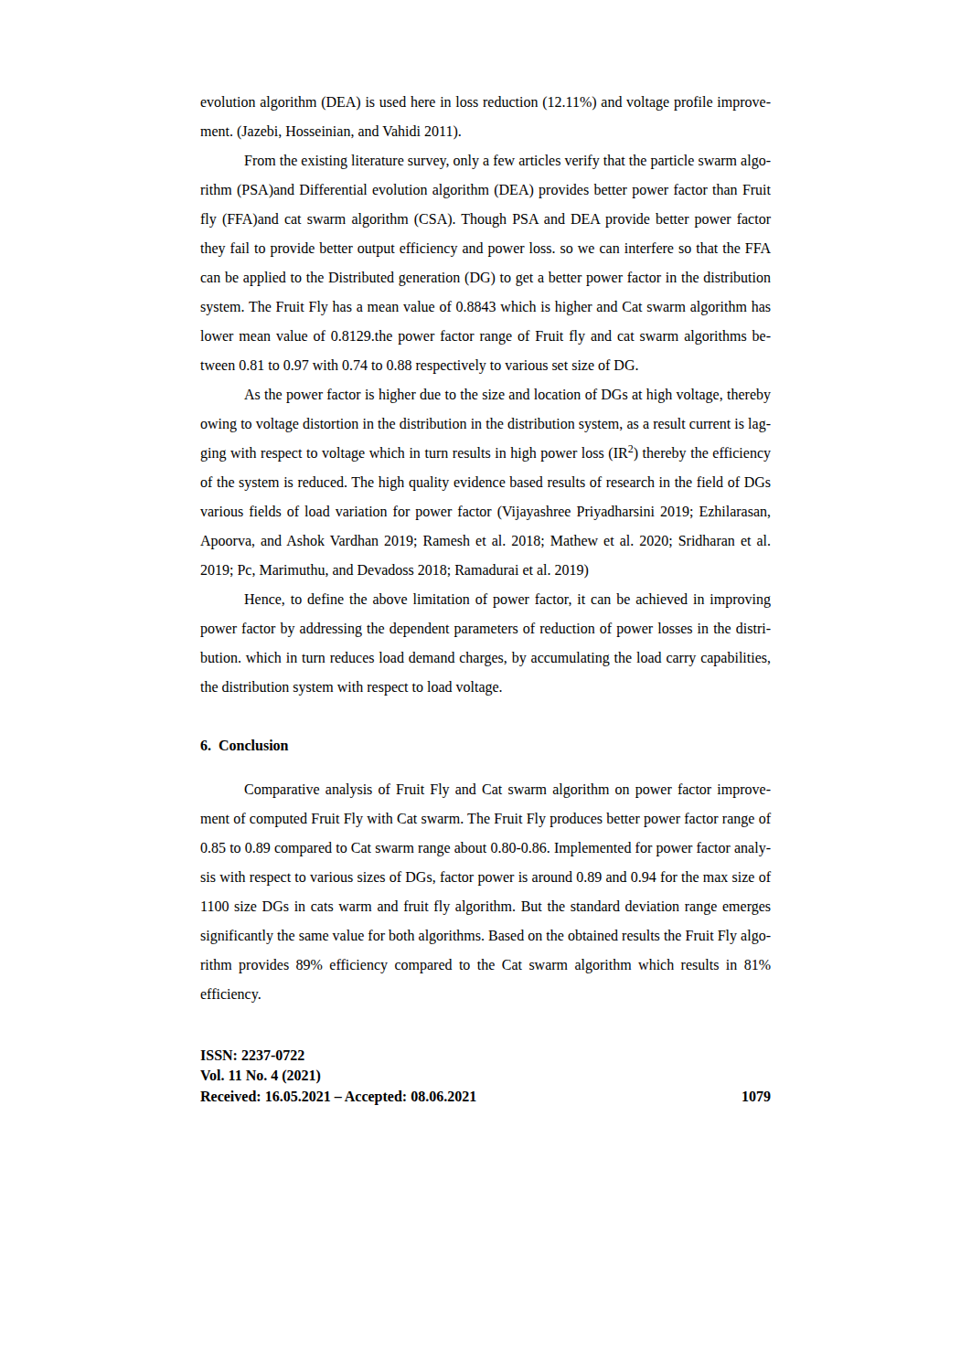evolution algorithm (DEA) is used here in loss reduction (12.11%) and voltage profile improvement. (Jazebi, Hosseinian, and Vahidi 2011).
From the existing literature survey, only a few articles verify that the particle swarm algorithm (PSA)and Differential evolution algorithm (DEA) provides better power factor than Fruit fly (FFA)and cat swarm algorithm (CSA). Though PSA and DEA provide better power factor they fail to provide better output efficiency and power loss. so we can interfere so that the FFA can be applied to the Distributed generation (DG) to get a better power factor in the distribution system. The Fruit Fly has a mean value of 0.8843 which is higher and Cat swarm algorithm has lower mean value of 0.8129.the power factor range of Fruit fly and cat swarm algorithms between 0.81 to 0.97 with 0.74 to 0.88 respectively to various set size of DG.
As the power factor is higher due to the size and location of DGs at high voltage, thereby owing to voltage distortion in the distribution in the distribution system, as a result current is lagging with respect to voltage which in turn results in high power loss (IR2) thereby the efficiency of the system is reduced. The high quality evidence based results of research in the field of DGs various fields of load variation for power factor (Vijayashree Priyadharsini 2019; Ezhilarasan, Apoorva, and Ashok Vardhan 2019; Ramesh et al. 2018; Mathew et al. 2020; Sridharan et al. 2019; Pc, Marimuthu, and Devadoss 2018; Ramadurai et al. 2019)
Hence, to define the above limitation of power factor, it can be achieved in improving power factor by addressing the dependent parameters of reduction of power losses in the distribution. which in turn reduces load demand charges, by accumulating the load carry capabilities, the distribution system with respect to load voltage.
6. Conclusion
Comparative analysis of Fruit Fly and Cat swarm algorithm on power factor improvement of computed Fruit Fly with Cat swarm. The Fruit Fly produces better power factor range of 0.85 to 0.89 compared to Cat swarm range about 0.80-0.86. Implemented for power factor analysis with respect to various sizes of DGs, factor power is around 0.89 and 0.94 for the max size of 1100 size DGs in cats warm and fruit fly algorithm. But the standard deviation range emerges significantly the same value for both algorithms. Based on the obtained results the Fruit Fly algorithm provides 89% efficiency compared to the Cat swarm algorithm which results in 81% efficiency.
ISSN: 2237-0722
Vol. 11 No. 4 (2021)
Received: 16.05.2021 – Accepted: 08.06.2021
1079